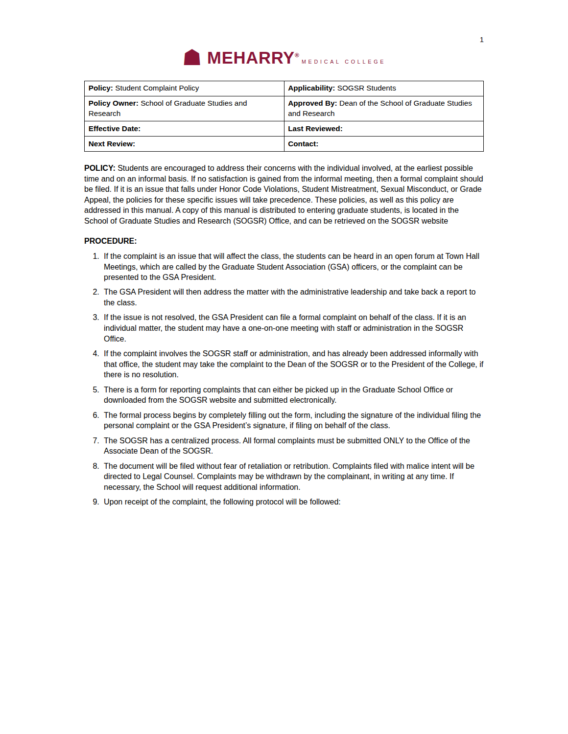1
☗ MEHARRY® MEDICAL COLLEGE
| Policy: Student Complaint Policy | Applicability: SOGSR Students |
| Policy Owner: School of Graduate Studies and Research | Approved By: Dean of the School of Graduate Studies and Research |
| Effective Date: | Last Reviewed: |
| Next Review: | Contact: |
POLICY: Students are encouraged to address their concerns with the individual involved, at the earliest possible time and on an informal basis. If no satisfaction is gained from the informal meeting, then a formal complaint should be filed. If it is an issue that falls under Honor Code Violations, Student Mistreatment, Sexual Misconduct, or Grade Appeal, the policies for these specific issues will take precedence. These policies, as well as this policy are addressed in this manual. A copy of this manual is distributed to entering graduate students, is located in the School of Graduate Studies and Research (SOGSR) Office, and can be retrieved on the SOGSR website
PROCEDURE:
If the complaint is an issue that will affect the class, the students can be heard in an open forum at Town Hall Meetings, which are called by the Graduate Student Association (GSA) officers, or the complaint can be presented to the GSA President.
The GSA President will then address the matter with the administrative leadership and take back a report to the class.
If the issue is not resolved, the GSA President can file a formal complaint on behalf of the class. If it is an individual matter, the student may have a one-on-one meeting with staff or administration in the SOGSR Office.
If the complaint involves the SOGSR staff or administration, and has already been addressed informally with that office, the student may take the complaint to the Dean of the SOGSR or to the President of the College, if there is no resolution.
There is a form for reporting complaints that can either be picked up in the Graduate School Office or downloaded from the SOGSR website and submitted electronically.
The formal process begins by completely filling out the form, including the signature of the individual filing the personal complaint or the GSA President’s signature, if filing on behalf of the class.
The SOGSR has a centralized process. All formal complaints must be submitted ONLY to the Office of the Associate Dean of the SOGSR.
The document will be filed without fear of retaliation or retribution. Complaints filed with malice intent will be directed to Legal Counsel. Complaints may be withdrawn by the complainant, in writing at any time. If necessary, the School will request additional information.
Upon receipt of the complaint, the following protocol will be followed: